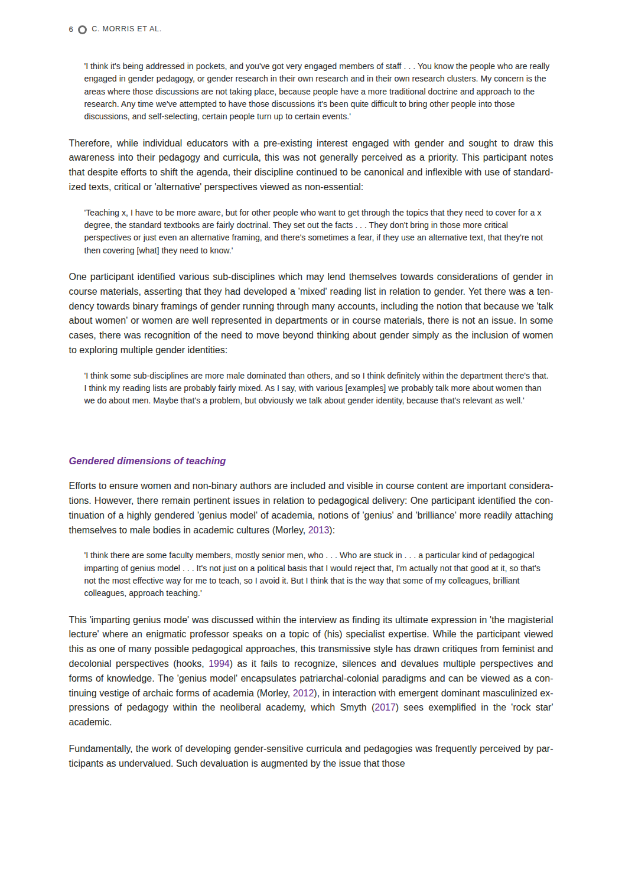6 C. Morris et al.
'I think it's being addressed in pockets, and you've got very engaged members of staff . . . You know the people who are really engaged in gender pedagogy, or gender research in their own research and in their own research clusters. My concern is the areas where those discussions are not taking place, because people have a more traditional doctrine and approach to the research. Any time we've attempted to have those discussions it's been quite difficult to bring other people into those discussions, and self-selecting, certain people turn up to certain events.'
Therefore, while individual educators with a pre-existing interest engaged with gender and sought to draw this awareness into their pedagogy and curricula, this was not generally perceived as a priority. This participant notes that despite efforts to shift the agenda, their discipline continued to be canonical and inflexible with use of standardized texts, critical or 'alternative' perspectives viewed as non-essential:
'Teaching x, I have to be more aware, but for other people who want to get through the topics that they need to cover for a x degree, the standard textbooks are fairly doctrinal. They set out the facts . . . They don't bring in those more critical perspectives or just even an alternative framing, and there's sometimes a fear, if they use an alternative text, that they're not then covering [what] they need to know.'
One participant identified various sub-disciplines which may lend themselves towards considerations of gender in course materials, asserting that they had developed a 'mixed' reading list in relation to gender. Yet there was a tendency towards binary framings of gender running through many accounts, including the notion that because we 'talk about women' or women are well represented in departments or in course materials, there is not an issue. In some cases, there was recognition of the need to move beyond thinking about gender simply as the inclusion of women to exploring multiple gender identities:
'I think some sub-disciplines are more male dominated than others, and so I think definitely within the department there's that. I think my reading lists are probably fairly mixed. As I say, with various [examples] we probably talk more about women than we do about men. Maybe that's a problem, but obviously we talk about gender identity, because that's relevant as well.'
Gendered dimensions of teaching
Efforts to ensure women and non-binary authors are included and visible in course content are important considerations. However, there remain pertinent issues in relation to pedagogical delivery: One participant identified the continuation of a highly gendered 'genius model' of academia, notions of 'genius' and 'brilliance' more readily attaching themselves to male bodies in academic cultures (Morley, 2013):
'I think there are some faculty members, mostly senior men, who . . . Who are stuck in . . . a particular kind of pedagogical imparting of genius model . . . It's not just on a political basis that I would reject that, I'm actually not that good at it, so that's not the most effective way for me to teach, so I avoid it. But I think that is the way that some of my colleagues, brilliant colleagues, approach teaching.'
This 'imparting genius mode' was discussed within the interview as finding its ultimate expression in 'the magisterial lecture' where an enigmatic professor speaks on a topic of (his) specialist expertise. While the participant viewed this as one of many possible pedagogical approaches, this transmissive style has drawn critiques from feminist and decolonial perspectives (hooks, 1994) as it fails to recognize, silences and devalues multiple perspectives and forms of knowledge. The 'genius model' encapsulates patriarchal-colonial paradigms and can be viewed as a continuing vestige of archaic forms of academia (Morley, 2012), in interaction with emergent dominant masculinized expressions of pedagogy within the neoliberal academy, which Smyth (2017) sees exemplified in the 'rock star' academic.
Fundamentally, the work of developing gender-sensitive curricula and pedagogies was frequently perceived by participants as undervalued. Such devaluation is augmented by the issue that those